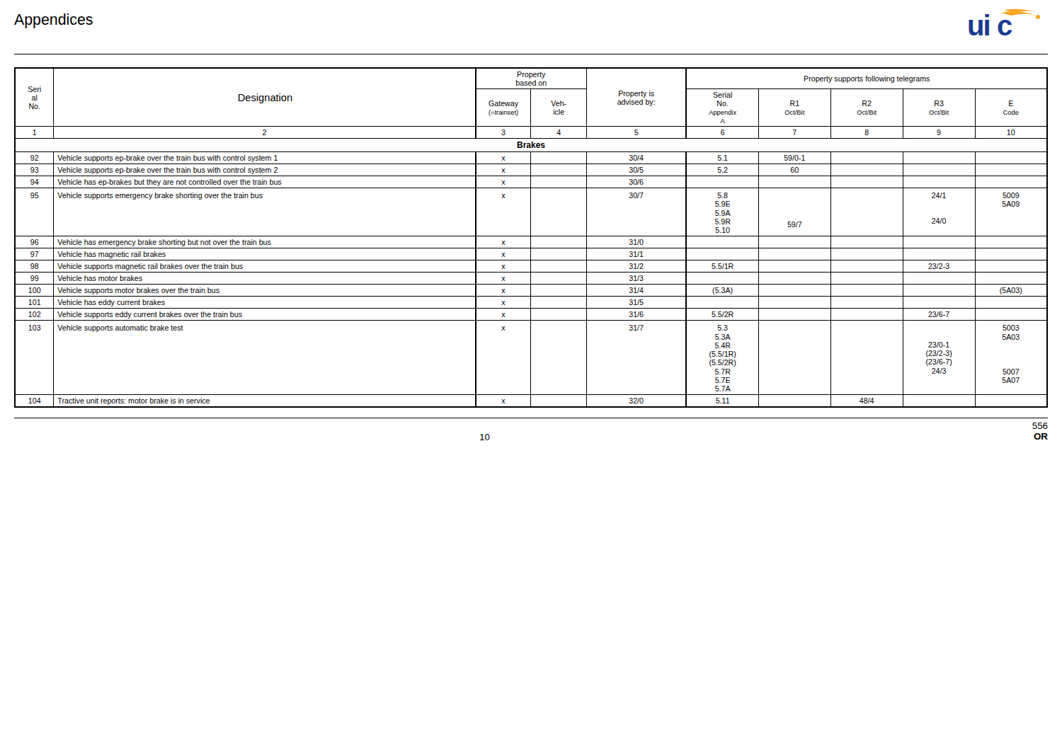Appendices
ui c
| Seri al No. | Designation | Property based on | Property is advised by: | Property supports following telegrams |
| --- | --- | --- | --- | --- |
| Gateway (=trainset) | Veh- icle | | Serial No. Appendix A | R1 Oct/Bit | R2 Oct/Bit | R3 Oct/Bit | E Code |
| 1 | 2 | 3 | 4 | 5 | 6 | 7 | 8 | 9 | 10 |
| Brakes |
| 92 | Vehicle supports ep-brake over the train bus with control system 1 | x | | 30/4 | 5.1 | 59/0-1 | | | |
| 93 | Vehicle supports ep-brake over the train bus with control system 2 | x | | 30/5 | 5.2 | 60 | | | |
| 94 | Vehicle has ep-brakes but they are not controlled over the train bus | x | | 30/6 | | | | | |
| 95 | Vehicle supports emergency brake shorting over the train bus | x | | 30/7 | 5.8 5.9E 5.9A 5.9R 5.10 | 59/7 | | 24/1 24/0 | 5009 5A09 |
| 96 | Vehicle has emergency brake shorting but not over the train bus | x | | 31/0 | | | | | |
| 97 | Vehicle has magnetic rail brakes | x | | 31/1 | | | | | |
| 98 | Vehicle supports magnetic rail brakes over the train bus | x | | 31/2 | 5.5/1R | | | 23/2-3 | |
| 99 | Vehicle has motor brakes | x | | 31/3 | | | | | |
| 100 | Vehicle supports motor brakes over the train bus | x | | 31/4 | (5.3A) | | | | (5A03) |
| 101 | Vehicle has eddy current brakes | x | | 31/5 | | | | | |
| 102 | Vehicle supports eddy current brakes over the train bus | x | | 31/6 | 5.5/2R | | | 23/6-7 | |
| 103 | Vehicle supports automatic brake test | x | | 31/7 | 5.3 5.3A 5.4R (5.5/1R) (5.5/2R) 5.7R 5.7E 5.7A | | | 23/0-1 (23/2-3) (23/6-7) 24/3 | 5003 5A03 5007 5A07 |
| 104 | Tractive unit reports: motor brake is in service | x | | 32/0 | 5.11 | | 48/4 | | |
10
556
OR